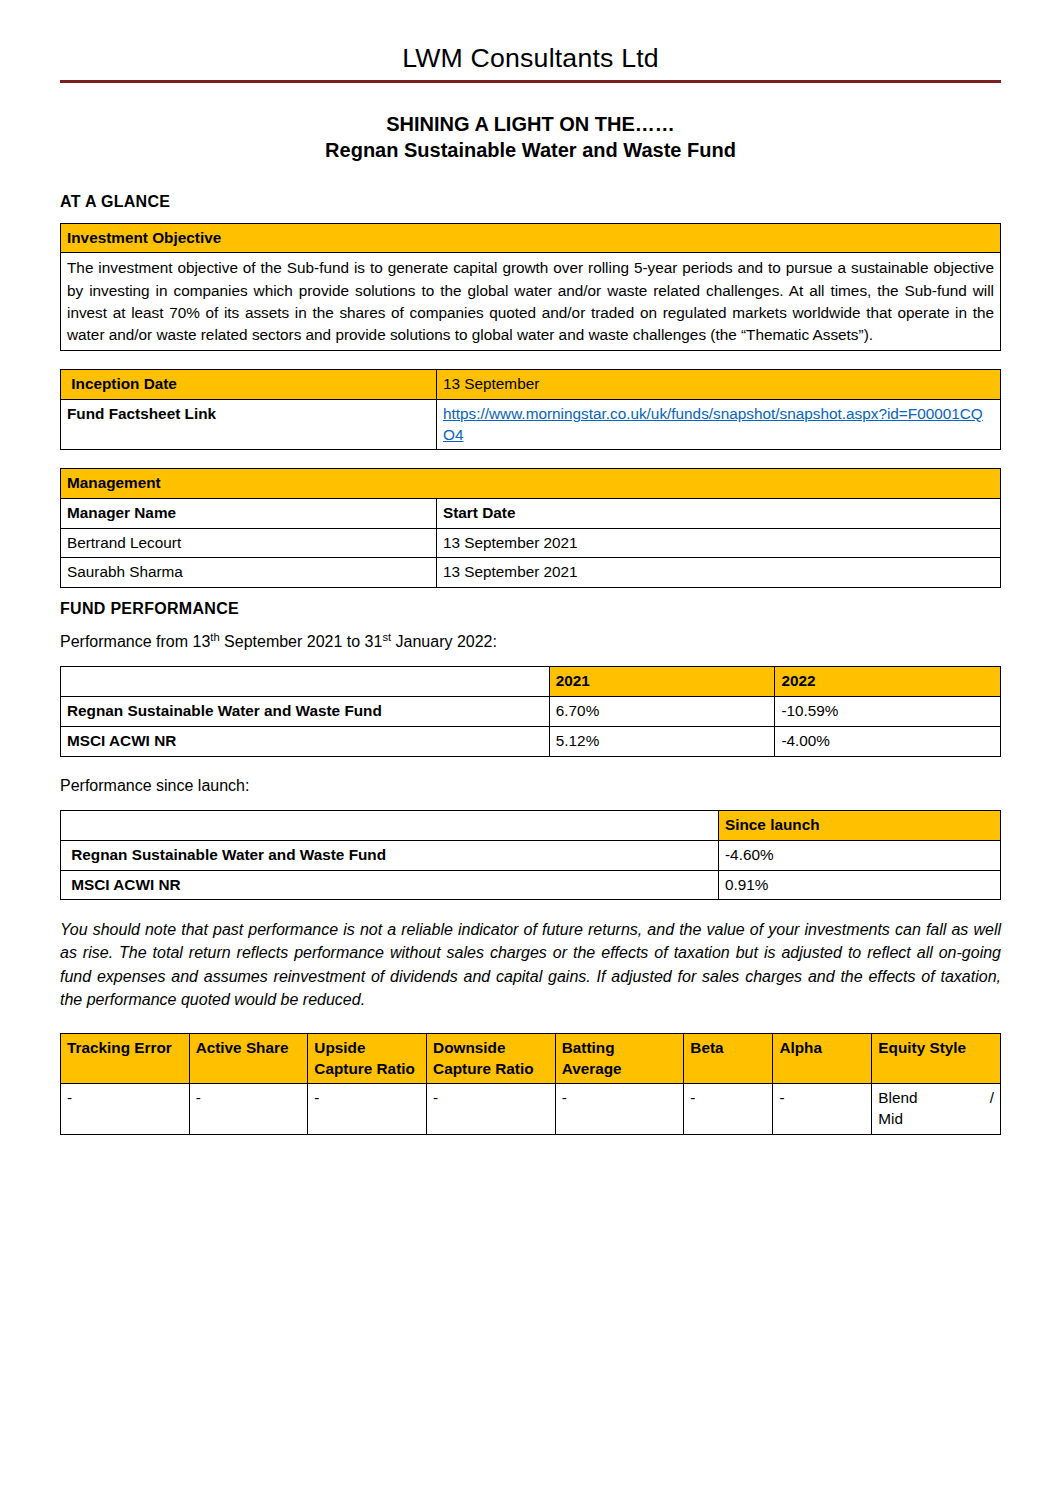LWM Consultants Ltd
SHINING A LIGHT ON THE…… Regnan Sustainable Water and Waste Fund
AT A GLANCE
| Investment Objective |
| The investment objective of the Sub-fund is to generate capital growth over rolling 5-year periods and to pursue a sustainable objective by investing in companies which provide solutions to the global water and/or waste related challenges. At all times, the Sub-fund will invest at least 70% of its assets in the shares of companies quoted and/or traded on regulated markets worldwide that operate in the water and/or waste related sectors and provide solutions to global water and waste challenges (the “Thematic Assets”). |
| Inception Date | 13 September |
| Fund Factsheet Link | https://www.morningstar.co.uk/uk/funds/snapshot/snapshot.aspx?id=F00001CQO4 |
| Management |
| Manager Name | Start Date |
| Bertrand Lecourt | 13 September 2021 |
| Saurabh Sharma | 13 September 2021 |
FUND PERFORMANCE
Performance from 13th September 2021 to 31st January 2022:
| | 2021 | 2022 |
| Regnan Sustainable Water and Waste Fund | 6.70% | -10.59% |
| MSCI ACWI NR | 5.12% | -4.00% |
Performance since launch:
| | Since launch |
| Regnan Sustainable Water and Waste Fund | -4.60% |
| MSCI ACWI NR | 0.91% |
You should note that past performance is not a reliable indicator of future returns, and the value of your investments can fall as well as rise. The total return reflects performance without sales charges or the effects of taxation but is adjusted to reflect all on-going fund expenses and assumes reinvestment of dividends and capital gains. If adjusted for sales charges and the effects of taxation, the performance quoted would be reduced.
| Tracking Error | Active Share | Upside Capture Ratio | Downside Capture Ratio | Batting Average | Beta | Alpha | Equity Style |
| --- | --- | --- | --- | --- | --- | --- | --- |
| - | - | - | - | - | - | - | Blend / Mid |